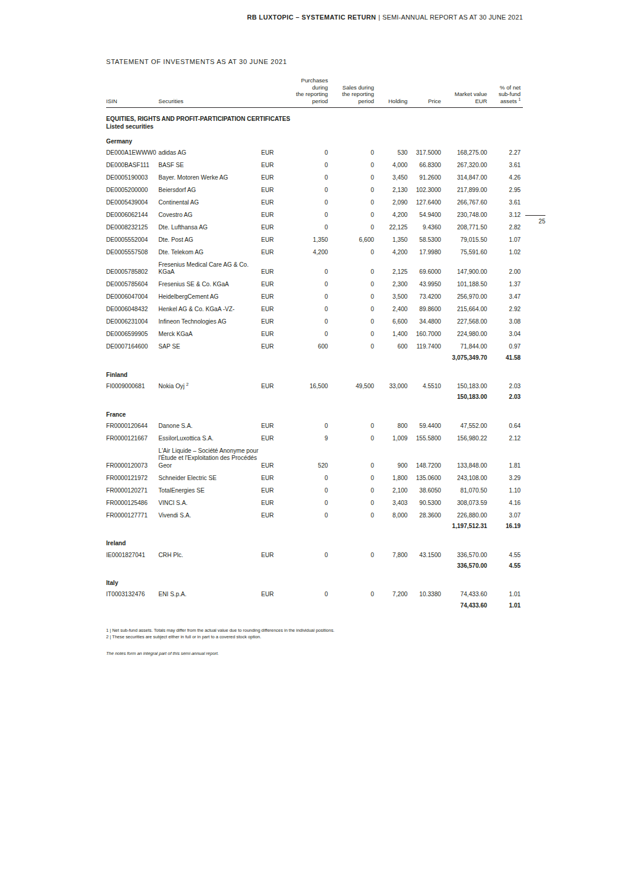RB LUXTOPIC – SYSTEMATIC RETURN|SEMI-ANNUAL REPORT AS AT 30 JUNE 2021
Statement of investments as at 30 June 2021
| ISIN | Securities | | Purchases during the reporting period | Sales during the reporting period | Holding | Price | Market value EUR | % of net sub-fund assets 1 |
| --- | --- | --- | --- | --- | --- | --- | --- | --- |
| EQUITIES, RIGHTS AND PROFIT-PARTICIPATION CERTIFICATES |
| Listed securities |
| Germany |
| DE000A1EWWW0 | adidas AG | EUR | 0 | 0 | 530 | 317.5000 | 168,275.00 | 2.27 |
| DE000BASF111 | BASF SE | EUR | 0 | 0 | 4,000 | 66.8300 | 267,320.00 | 3.61 |
| DE0005190003 | Bayer. Motoren Werke AG | EUR | 0 | 0 | 3,450 | 91.2600 | 314,847.00 | 4.26 |
| DE0005200000 | Beiersdorf AG | EUR | 0 | 0 | 2,130 | 102.3000 | 217,899.00 | 2.95 |
| DE0005439004 | Continental AG | EUR | 0 | 0 | 2,090 | 127.6400 | 266,767.60 | 3.61 |
| DE0006062144 | Covestro AG | EUR | 0 | 0 | 4,200 | 54.9400 | 230,748.00 | 3.12 |
| DE0008232125 | Dte. Lufthansa AG | EUR | 0 | 0 | 22,125 | 9.4360 | 208,771.50 | 2.82 |
| DE0005552004 | Dte. Post AG | EUR | 1,350 | 6,600 | 1,350 | 58.5300 | 79,015.50 | 1.07 |
| DE0005557508 | Dte. Telekom AG | EUR | 4,200 | 0 | 4,200 | 17.9980 | 75,591.60 | 1.02 |
| DE0005785802 | Fresenius Medical Care AG & Co. KGaA | EUR | 0 | 0 | 2,125 | 69.6000 | 147,900.00 | 2.00 |
| DE0005785604 | Fresenius SE & Co. KGaA | EUR | 0 | 0 | 2,300 | 43.9950 | 101,188.50 | 1.37 |
| DE0006047004 | HeidelbergCement AG | EUR | 0 | 0 | 3,500 | 73.4200 | 256,970.00 | 3.47 |
| DE0006048432 | Henkel AG & Co. KGaA -VZ- | EUR | 0 | 0 | 2,400 | 89.8600 | 215,664.00 | 2.92 |
| DE0006231004 | Infineon Technologies AG | EUR | 0 | 0 | 6,600 | 34.4800 | 227,568.00 | 3.08 |
| DE0006599905 | Merck KGaA | EUR | 0 | 0 | 1,400 | 160.7000 | 224,980.00 | 3.04 |
| DE0007164600 | SAP SE | EUR | 600 | 0 | 600 | 119.7400 | 71,844.00 | 0.97 |
| | 3,075,349.70 | 41.58 |
| Finland |
| FI0009000681 | Nokia Oyj 2 | EUR | 16,500 | 49,500 | 33,000 | 4.5510 | 150,183.00 | 2.03 |
| | 150,183.00 | 2.03 |
| France |
| FR0000120644 | Danone S.A. | EUR | 0 | 0 | 800 | 59.4400 | 47,552.00 | 0.64 |
| FR0000121667 | EssilorLuxottica S.A. | EUR | 9 | 0 | 1,009 | 155.5800 | 156,980.22 | 2.12 |
| FR0000120073 | L'Air Liquide – Société Anonyme pour l'Étude et l'Exploitation des Procédés Geor | EUR | 520 | 0 | 900 | 148.7200 | 133,848.00 | 1.81 |
| FR0000121972 | Schneider Electric SE | EUR | 0 | 0 | 1,800 | 135.0600 | 243,108.00 | 3.29 |
| FR0000120271 | TotalEnergies SE | EUR | 0 | 0 | 2,100 | 38.6050 | 81,070.50 | 1.10 |
| FR0000125486 | VINCI S.A. | EUR | 0 | 0 | 3,403 | 90.5300 | 308,073.59 | 4.16 |
| FR0000127771 | Vivendi S.A. | EUR | 0 | 0 | 8,000 | 28.3600 | 226,880.00 | 3.07 |
| | 1,197,512.31 | 16.19 |
| Ireland |
| IE0001827041 | CRH Plc. | EUR | 0 | 0 | 7,800 | 43.1500 | 336,570.00 | 4.55 |
| | 336,570.00 | 4.55 |
| Italy |
| IT0003132476 | ENI S.p.A. | EUR | 0 | 0 | 7,200 | 10.3380 | 74,433.60 | 1.01 |
| | 74,433.60 | 1.01 |
25
1 | Net sub-fund assets. Totals may differ from the actual value due to rounding differences in the individual positions.
2 | These securities are subject either in full or in part to a covered stock option.
The notes form an integral part of this semi-annual report.